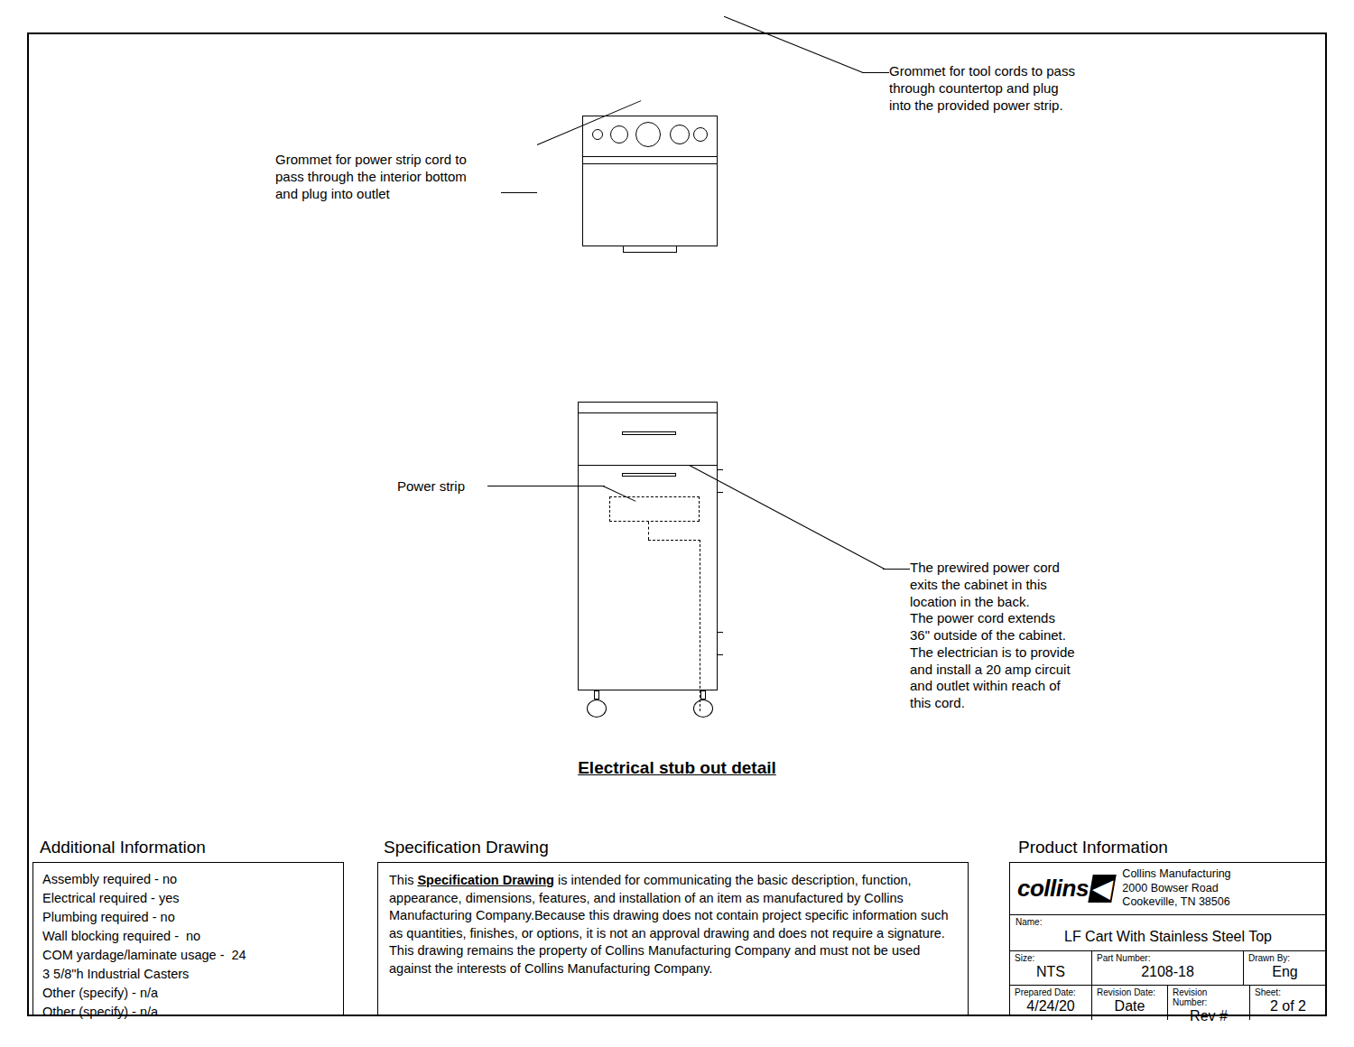Grommet for tool cords to pass
through countertop and plug
into the provided power strip.
Grommet for power strip cord to
pass through the interior bottom
and plug into outlet
Power strip
The prewired power cord
exits the cabinet in this
location in the back.
The power cord extends
36" outside of the cabinet.
The electrician is to provide
and install a 20 amp circuit
and outlet within reach of
this cord.
Electrical stub out detail
Additional Information
Specification Drawing
Product Information
Assembly required - no
Electrical required - yes
Plumbing required - no
Wall blocking required - no
COM yardage/laminate usage - 24
3 5/8"h Industrial Casters
Other (specify) - n/a
Other (specify) - n/a
This Specification Drawing is intended for communicating the basic description, function, appearance, dimensions, features, and installation of an item as manufactured by Collins Manufacturing Company.Because this drawing does not contain project specific information such as quantities, finishes, or options, it is not an approval drawing and does not require a signature. This drawing remains the property of Collins Manufacturing Company and must not be used against the interests of Collins Manufacturing Company.
collins◀
Collins Manufacturing
2000 Bowser Road
Cookeville, TN 38506
Name:
LF Cart With Stainless Steel Top
Size:
NTS
Part Number:
2108-18
Drawn By:
Eng
Prepared Date:
4/24/20
Revision Date:
Date
Revision Number:
Rev #
Sheet:
2 of 2